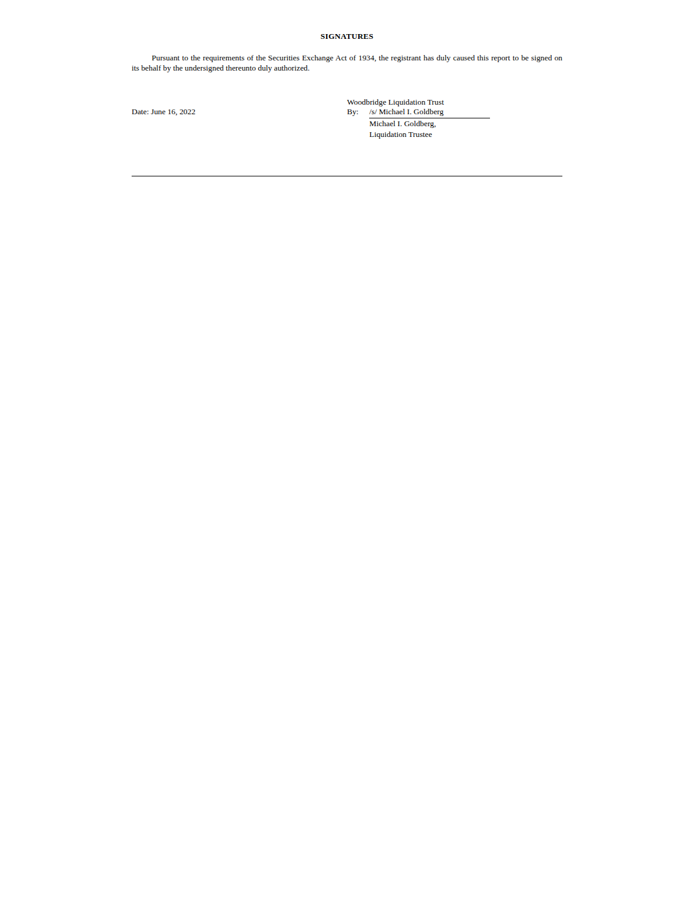SIGNATURES
Pursuant to the requirements of the Securities Exchange Act of 1934, the registrant has duly caused this report to be signed on its behalf by the undersigned thereunto duly authorized.
| | Woodbridge Liquidation Trust |
| Date: June 16, 2022 | / By: / /s/ Michael I. Goldberg / / / Michael I. Goldberg, Liquidation Trustee / |